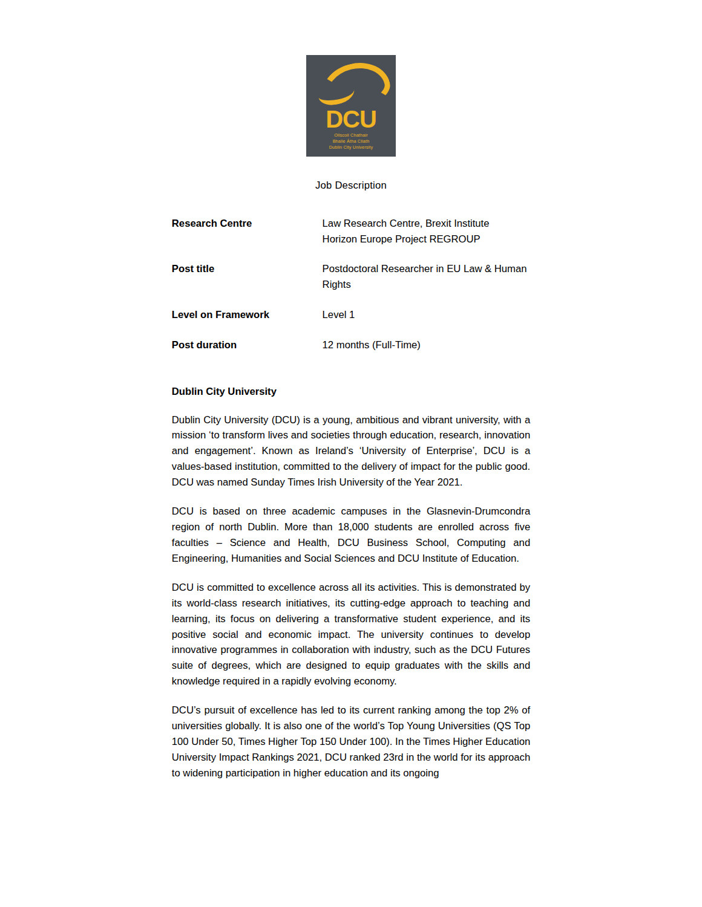DCU Ollscoil Chathair
Bhaile Átha Cliath
Dublin City University
Job Description
| Research Centre | Law Research Centre, Brexit Institute Horizon Europe Project REGROUP |
| Post title | Postdoctoral Researcher in EU Law & Human Rights |
| Level on Framework | Level 1 |
| Post duration | 12 months (Full-Time) |
Dublin City University
Dublin City University (DCU) is a young, ambitious and vibrant university, with a mission ‘to transform lives and societies through education, research, innovation and engagement’. Known as Ireland’s ‘University of Enterprise’, DCU is a values-based institution, committed to the delivery of impact for the public good. DCU was named Sunday Times Irish University of the Year 2021.
DCU is based on three academic campuses in the Glasnevin-Drumcondra region of north Dublin. More than 18,000 students are enrolled across five faculties – Science and Health, DCU Business School, Computing and Engineering, Humanities and Social Sciences and DCU Institute of Education.
DCU is committed to excellence across all its activities. This is demonstrated by its world-class research initiatives, its cutting-edge approach to teaching and learning, its focus on delivering a transformative student experience, and its positive social and economic impact. The university continues to develop innovative programmes in collaboration with industry, such as the DCU Futures suite of degrees, which are designed to equip graduates with the skills and knowledge required in a rapidly evolving economy.
DCU’s pursuit of excellence has led to its current ranking among the top 2% of universities globally. It is also one of the world’s Top Young Universities (QS Top 100 Under 50, Times Higher Top 150 Under 100). In the Times Higher Education University Impact Rankings 2021, DCU ranked 23rd in the world for its approach to widening participation in higher education and its ongoing